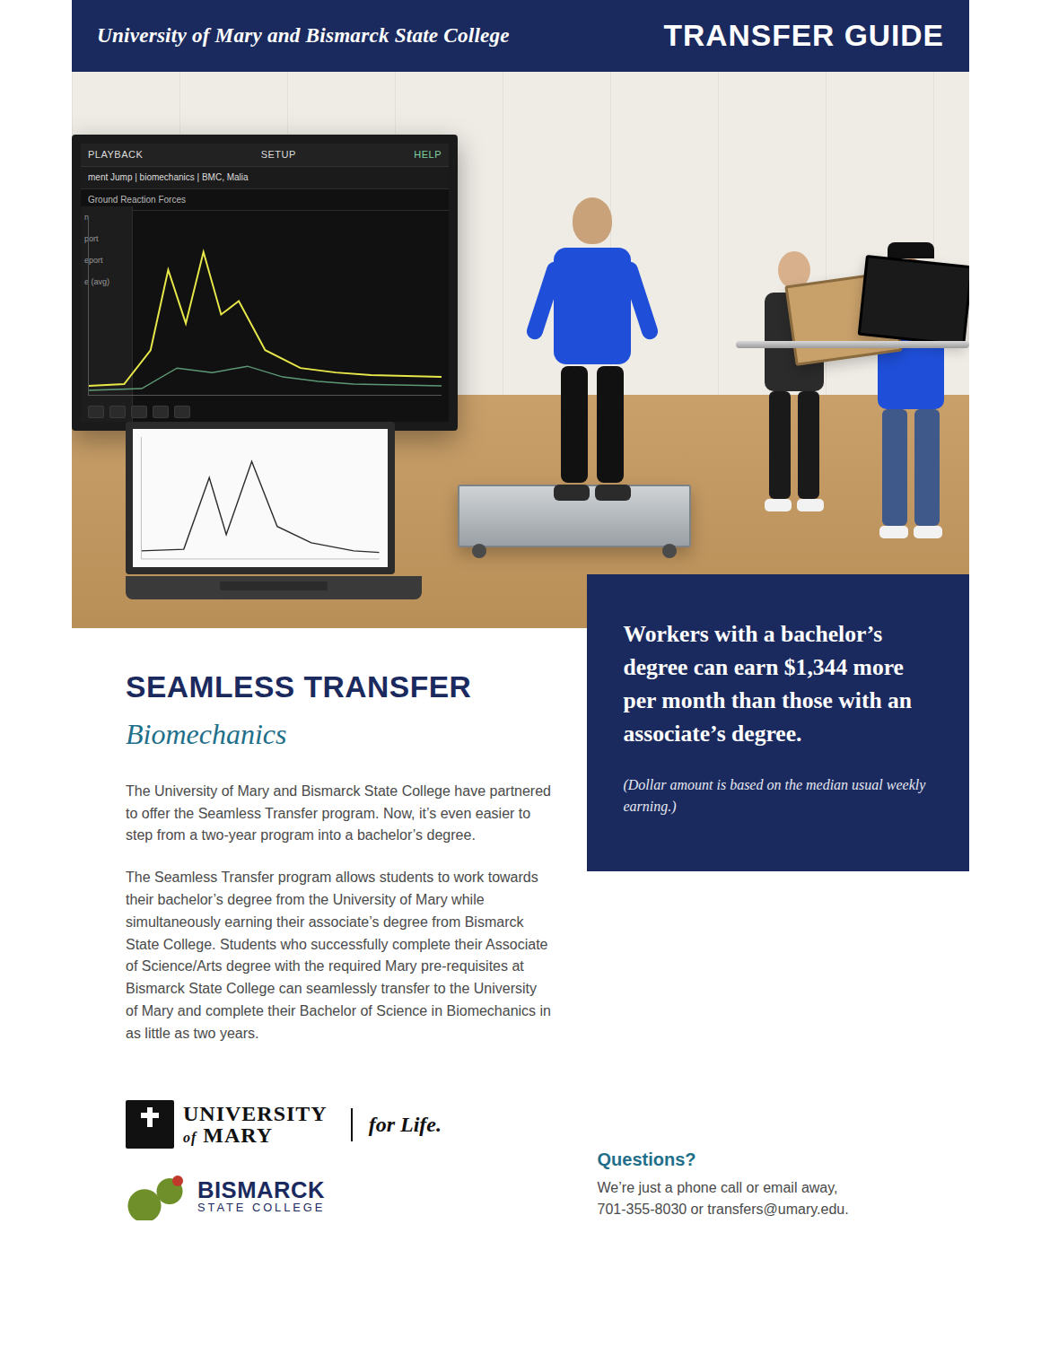University of Mary and Bismarck State College
Transfer Guide
PLAYBACK SETUP HELP
ment Jump | biomechanics | BMC, Malia
Ground Reaction Forces
n
port
eport
e (avg)
Seamless Transfer
Biomechanics
The University of Mary and Bismarck State College have partnered to offer the Seamless Transfer program. Now, it’s even easier to step from a two-year program into a bachelor’s degree.
The Seamless Transfer program allows students to work towards their bachelor’s degree from the University of Mary while simultaneously earning their associate’s degree from Bismarck State College. Students who successfully complete their Associate of Science/Arts degree with the required Mary pre-requisites at Bismarck State College can seamlessly transfer to the University of Mary and complete their Bachelor of Science in Biomechanics in as little as two years.
Workers with a bachelor’s degree can earn $1,344 more per month than those with an associate’s degree.
(Dollar amount is based on the median usual weekly earning.)
University
of Mary
for Life.
BISMARCK
State College
Questions?
We’re just a phone call or email away,
701-355-8030 or transfers@umary.edu.